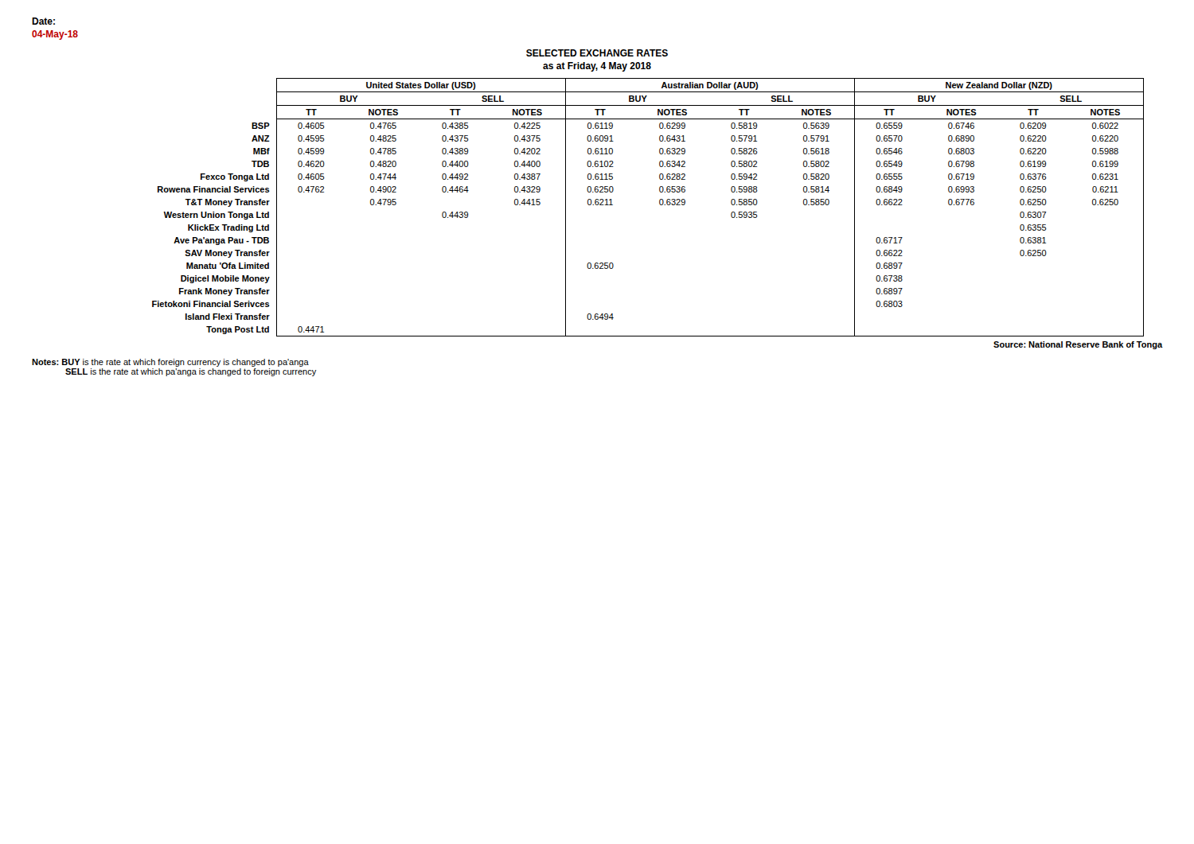Date:
04-May-18
SELECTED EXCHANGE RATES
as at Friday, 4 May 2018
| | United States Dollar (USD) | Australian Dollar (AUD) | New Zealand Dollar (NZD) | |
| --- | --- | --- | --- | --- |
| | BUY | SELL | BUY | SELL | BUY | SELL | |
| | TT | NOTES | TT | NOTES | TT | NOTES | TT | NOTES | TT | NOTES | TT | NOTES | |
| BSP | 0.4605 | 0.4765 | 0.4385 | 0.4225 | 0.6119 | 0.6299 | 0.5819 | 0.5639 | 0.6559 | 0.6746 | 0.6209 | 0.6022 | |
| ANZ | 0.4595 | 0.4825 | 0.4375 | 0.4375 | 0.6091 | 0.6431 | 0.5791 | 0.5791 | 0.6570 | 0.6890 | 0.6220 | 0.6220 | |
| MBf | 0.4599 | 0.4785 | 0.4389 | 0.4202 | 0.6110 | 0.6329 | 0.5826 | 0.5618 | 0.6546 | 0.6803 | 0.6220 | 0.5988 | |
| TDB | 0.4620 | 0.4820 | 0.4400 | 0.4400 | 0.6102 | 0.6342 | 0.5802 | 0.5802 | 0.6549 | 0.6798 | 0.6199 | 0.6199 | |
| Fexco Tonga Ltd | 0.4605 | 0.4744 | 0.4492 | 0.4387 | 0.6115 | 0.6282 | 0.5942 | 0.5820 | 0.6555 | 0.6719 | 0.6376 | 0.6231 | |
| Rowena Financial Services | 0.4762 | 0.4902 | 0.4464 | 0.4329 | 0.6250 | 0.6536 | 0.5988 | 0.5814 | 0.6849 | 0.6993 | 0.6250 | 0.6211 | |
| T&T Money Transfer | | 0.4795 | | 0.4415 | 0.6211 | 0.6329 | 0.5850 | 0.5850 | 0.6622 | 0.6776 | 0.6250 | 0.6250 | |
| Western Union Tonga Ltd | | | 0.4439 | | | | 0.5935 | | | | 0.6307 | | |
| KlickEx Trading Ltd | | | | | | | | | | | 0.6355 | | |
| Ave Pa'anga Pau - TDB | | | | | | | | | 0.6717 | | 0.6381 | | |
| SAV Money Transfer | | | | | | | | | 0.6622 | | 0.6250 | | |
| Manatu 'Ofa Limited | | | | | 0.6250 | | | | 0.6897 | | | | |
| Digicel Mobile Money | | | | | | | | | 0.6738 | | | | |
| Frank Money Transfer | | | | | | | | | 0.6897 | | | | |
| Fietokoni Financial Serivces | | | | | | | | | 0.6803 | | | | |
| Island Flexi Transfer | | | | | 0.6494 | | | | | | | | |
| Tonga Post Ltd | 0.4471 | | | | | | | | | | | | |
Source: National Reserve Bank of Tonga
Notes: BUY is the rate at which foreign currency is changed to pa'anga
SELL is the rate at which pa'anga is changed to foreign currency